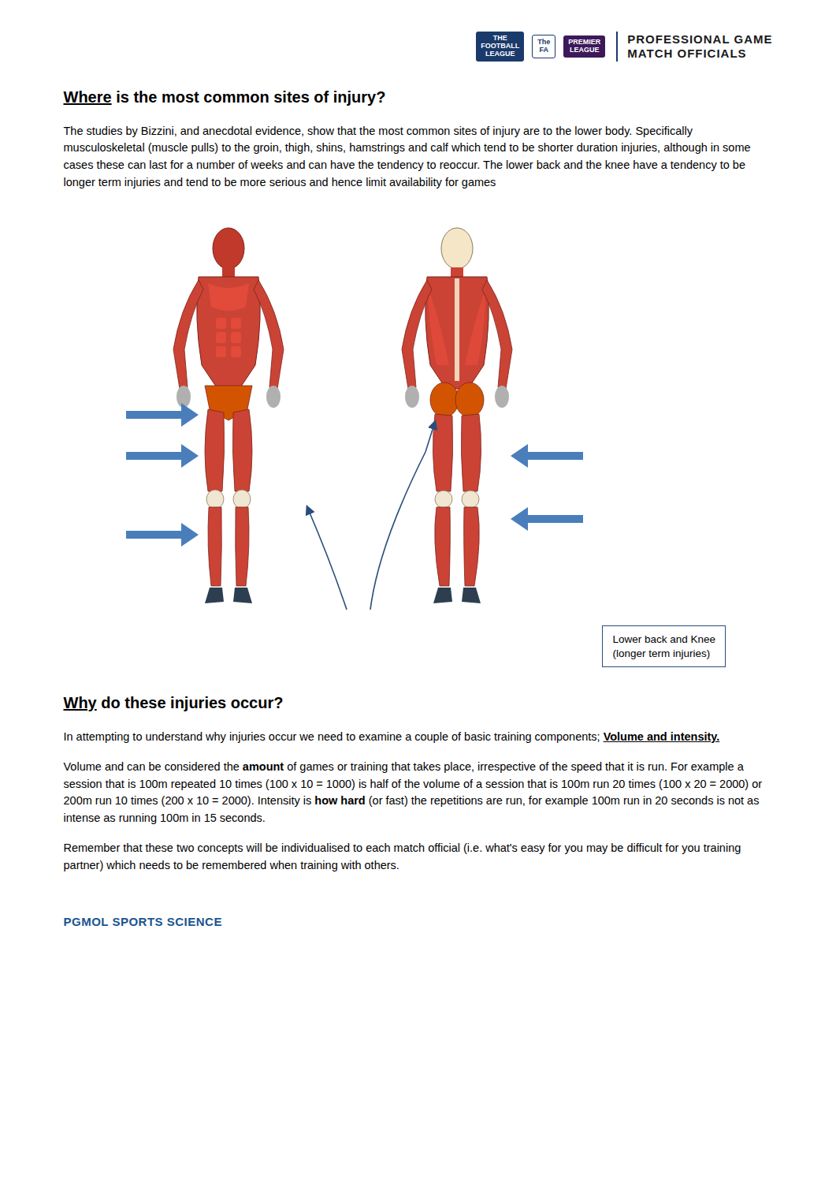THE
FOOTBALL
LEAGUE
The
FA
PREMIER
LEAGUE
PROFESSIONAL GAME
MATCH OFFICIALS
Where is the most common sites of injury?
The studies by Bizzini, and anecdotal evidence, show that the most common sites of injury are to the lower body. Specifically musculoskeletal (muscle pulls) to the groin, thigh, shins, hamstrings and calf which tend to be shorter duration injuries, although in some cases these can last for a number of weeks and can have the tendency to reoccur. The lower back and the knee have a tendency to be longer term injuries and tend to be more serious and hence limit availability for games
Lower back and Knee
(longer term injuries)
Why do these injuries occur?
In attempting to understand why injuries occur we need to examine a couple of basic training components; Volume and intensity.
Volume and can be considered the amount of games or training that takes place, irrespective of the speed that it is run. For example a session that is 100m repeated 10 times (100 x 10 = 1000) is half of the volume of a session that is 100m run 20 times (100 x 20 = 2000) or 200m run 10 times (200 x 10 = 2000). Intensity is how hard (or fast) the repetitions are run, for example 100m run in 20 seconds is not as intense as running 100m in 15 seconds.
Remember that these two concepts will be individualised to each match official (i.e. what's easy for you may be difficult for you training partner) which needs to be remembered when training with others.
PGMOL SPORTS SCIENCE